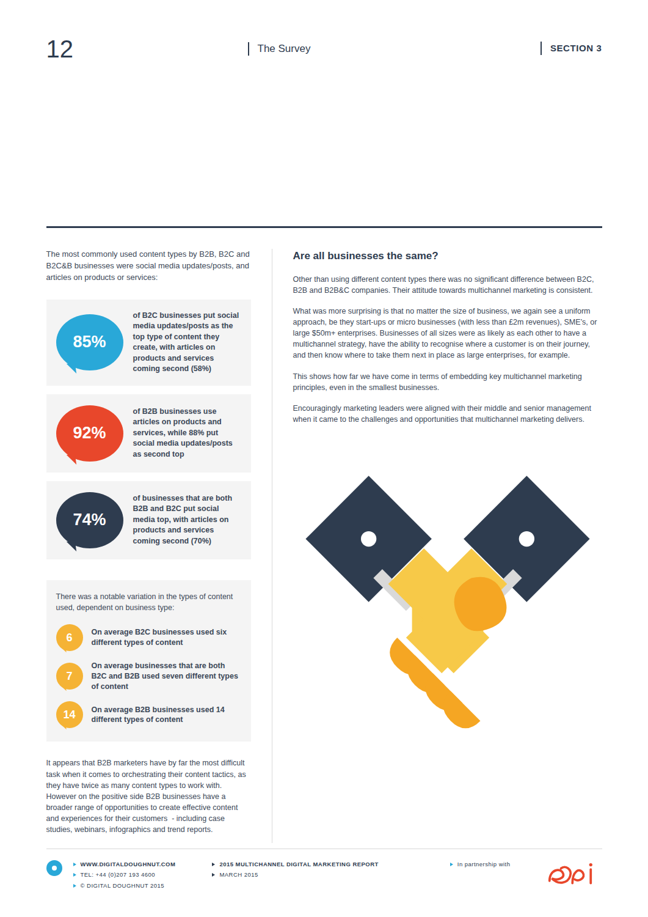12
The Survey
SECTION 3
The most commonly used content types by B2B, B2C and B2C&B businesses were social media updates/posts, and articles on products or services:
85%
of B2C businesses put social media updates/posts as the top type of content they create, with articles on products and services coming second (58%)
92%
of B2B businesses use articles on products and services, while 88% put social media updates/posts as second top
74%
of businesses that are both B2B and B2C put social media top, with articles on products and services coming second (70%)
There was a notable variation in the types of content used, dependent on business type:
6
On average B2C businesses used six different types of content
7
On average businesses that are both B2C and B2B used seven different types of content
14
On average B2B businesses used 14 different types of content
It appears that B2B marketers have by far the most difficult task when it comes to orchestrating their content tactics, as they have twice as many content types to work with. However on the positive side B2B businesses have a broader range of opportunities to create effective content and experiences for their customers - including case studies, webinars, infographics and trend reports.
Are all businesses the same?
Other than using different content types there was no significant difference between B2C, B2B and B2B&C companies. Their attitude towards multichannel marketing is consistent.
What was more surprising is that no matter the size of business, we again see a uniform approach, be they start-ups or micro businesses (with less than £2m revenues), SME’s, or large $50m+ enterprises. Businesses of all sizes were as likely as each other to have a multichannel strategy, have the ability to recognise where a customer is on their journey, and then know where to take them next in place as large enterprises, for example.
This shows how far we have come in terms of embedding key multichannel marketing principles, even in the smallest businesses.
Encouragingly marketing leaders were aligned with their middle and senior management when it came to the challenges and opportunities that multichannel marketing delivers.
WWW.DIGITALDOUGHNUT.COM
TEL: +44 (0)207 193 4600
© DIGITAL DOUGHNUT 2015
2015 MULTICHANNEL DIGITAL MARKETING REPORT
MARCH 2015
In partnership with